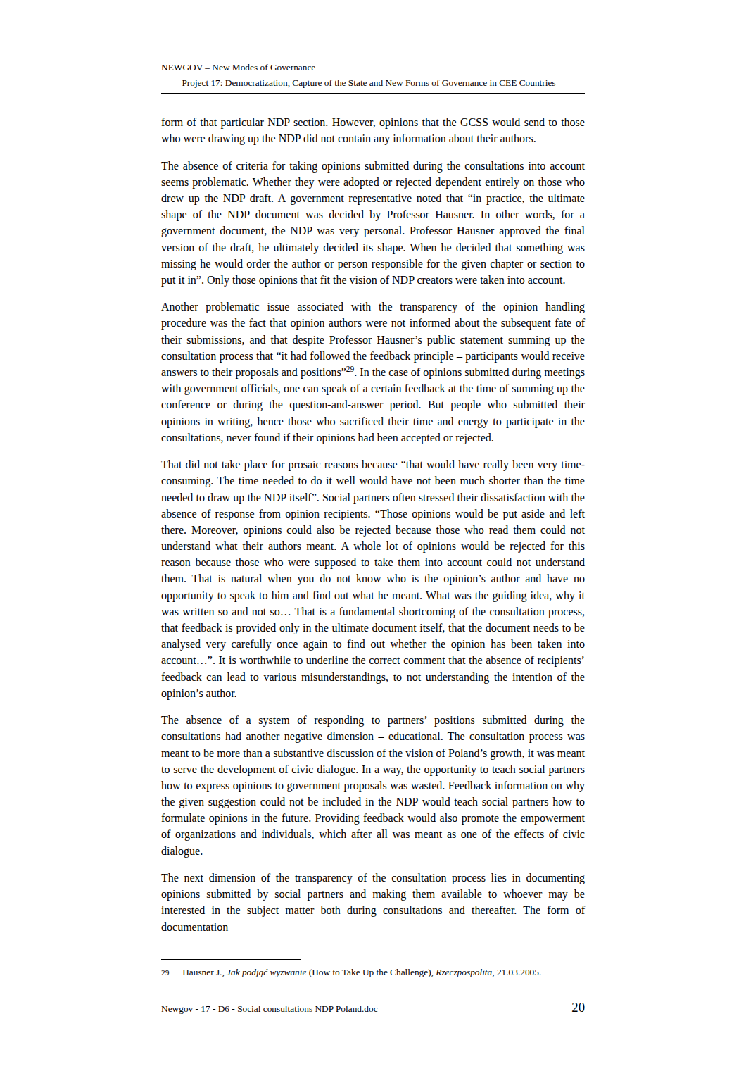NEWGOV – New Modes of Governance
Project 17: Democratization, Capture of the State and New Forms of Governance in CEE Countries
form of that particular NDP section. However, opinions that the GCSS would send to those who were drawing up the NDP did not contain any information about their authors.
The absence of criteria for taking opinions submitted during the consultations into account seems problematic. Whether they were adopted or rejected dependent entirely on those who drew up the NDP draft. A government representative noted that “in practice, the ultimate shape of the NDP document was decided by Professor Hausner. In other words, for a government document, the NDP was very personal. Professor Hausner approved the final version of the draft, he ultimately decided its shape. When he decided that something was missing he would order the author or person responsible for the given chapter or section to put it in”. Only those opinions that fit the vision of NDP creators were taken into account.
Another problematic issue associated with the transparency of the opinion handling procedure was the fact that opinion authors were not informed about the subsequent fate of their submissions, and that despite Professor Hausner’s public statement summing up the consultation process that “it had followed the feedback principle – participants would receive answers to their proposals and positions”29. In the case of opinions submitted during meetings with government officials, one can speak of a certain feedback at the time of summing up the conference or during the question-and-answer period. But people who submitted their opinions in writing, hence those who sacrificed their time and energy to participate in the consultations, never found if their opinions had been accepted or rejected.
That did not take place for prosaic reasons because “that would have really been very time-consuming. The time needed to do it well would have not been much shorter than the time needed to draw up the NDP itself”. Social partners often stressed their dissatisfaction with the absence of response from opinion recipients. “Those opinions would be put aside and left there. Moreover, opinions could also be rejected because those who read them could not understand what their authors meant. A whole lot of opinions would be rejected for this reason because those who were supposed to take them into account could not understand them. That is natural when you do not know who is the opinion’s author and have no opportunity to speak to him and find out what he meant. What was the guiding idea, why it was written so and not so… That is a fundamental shortcoming of the consultation process, that feedback is provided only in the ultimate document itself, that the document needs to be analysed very carefully once again to find out whether the opinion has been taken into account…”. It is worthwhile to underline the correct comment that the absence of recipients’ feedback can lead to various misunderstandings, to not understanding the intention of the opinion’s author.
The absence of a system of responding to partners’ positions submitted during the consultations had another negative dimension – educational. The consultation process was meant to be more than a substantive discussion of the vision of Poland’s growth, it was meant to serve the development of civic dialogue. In a way, the opportunity to teach social partners how to express opinions to government proposals was wasted. Feedback information on why the given suggestion could not be included in the NDP would teach social partners how to formulate opinions in the future. Providing feedback would also promote the empowerment of organizations and individuals, which after all was meant as one of the effects of civic dialogue.
The next dimension of the transparency of the consultation process lies in documenting opinions submitted by social partners and making them available to whoever may be interested in the subject matter both during consultations and thereafter. The form of documentation
29
Hausner J., Jak podjąć wyzwanie (How to Take Up the Challenge), Rzeczpospolita, 21.03.2005.
Newgov - 17 - D6 - Social consultations NDP Poland.doc
20